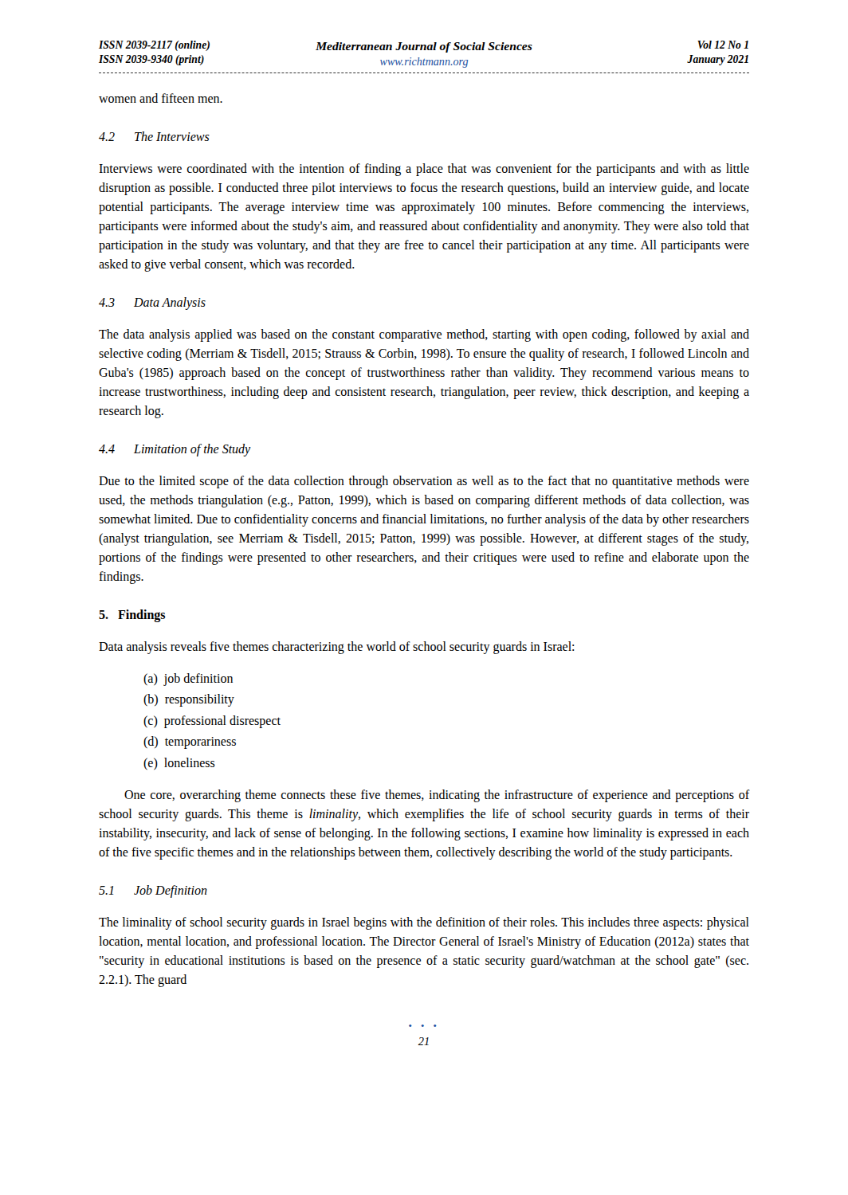ISSN 2039-2117 (online)
ISSN 2039-9340 (print)
Mediterranean Journal of Social Sciences www.richtmann.org
Vol 12 No 1
January 2021
women and fifteen men.
4.2 The Interviews
Interviews were coordinated with the intention of finding a place that was convenient for the participants and with as little disruption as possible. I conducted three pilot interviews to focus the research questions, build an interview guide, and locate potential participants. The average interview time was approximately 100 minutes. Before commencing the interviews, participants were informed about the study's aim, and reassured about confidentiality and anonymity. They were also told that participation in the study was voluntary, and that they are free to cancel their participation at any time. All participants were asked to give verbal consent, which was recorded.
4.3 Data Analysis
The data analysis applied was based on the constant comparative method, starting with open coding, followed by axial and selective coding (Merriam & Tisdell, 2015; Strauss & Corbin, 1998). To ensure the quality of research, I followed Lincoln and Guba's (1985) approach based on the concept of trustworthiness rather than validity. They recommend various means to increase trustworthiness, including deep and consistent research, triangulation, peer review, thick description, and keeping a research log.
4.4 Limitation of the Study
Due to the limited scope of the data collection through observation as well as to the fact that no quantitative methods were used, the methods triangulation (e.g., Patton, 1999), which is based on comparing different methods of data collection, was somewhat limited. Due to confidentiality concerns and financial limitations, no further analysis of the data by other researchers (analyst triangulation, see Merriam & Tisdell, 2015; Patton, 1999) was possible. However, at different stages of the study, portions of the findings were presented to other researchers, and their critiques were used to refine and elaborate upon the findings.
5. Findings
Data analysis reveals five themes characterizing the world of school security guards in Israel:
job definition
responsibility
professional disrespect
temporariness
loneliness
One core, overarching theme connects these five themes, indicating the infrastructure of experience and perceptions of school security guards. This theme is liminality, which exemplifies the life of school security guards in terms of their instability, insecurity, and lack of sense of belonging. In the following sections, I examine how liminality is expressed in each of the five specific themes and in the relationships between them, collectively describing the world of the study participants.
5.1 Job Definition
The liminality of school security guards in Israel begins with the definition of their roles. This includes three aspects: physical location, mental location, and professional location. The Director General of Israel's Ministry of Education (2012a) states that "security in educational institutions is based on the presence of a static security guard/watchman at the school gate" (sec. 2.2.1). The guard
• • •
21